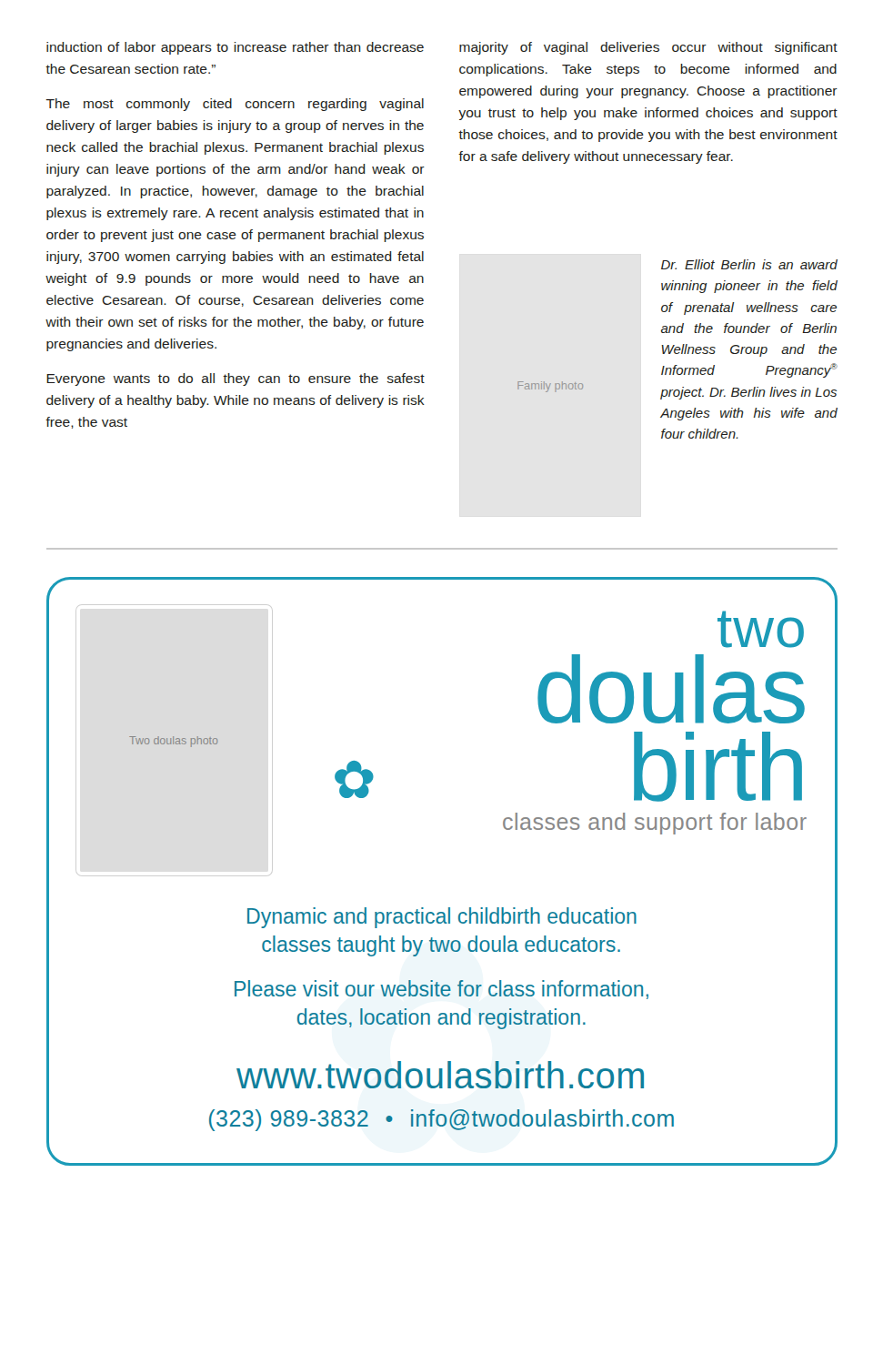induction of labor appears to increase rather than decrease the Cesarean section rate.”
The most commonly cited concern regarding vaginal delivery of larger babies is injury to a group of nerves in the neck called the brachial plexus. Permanent brachial plexus injury can leave portions of the arm and/or hand weak or paralyzed. In practice, however, damage to the brachial plexus is extremely rare. A recent analysis estimated that in order to prevent just one case of permanent brachial plexus injury, 3700 women carrying babies with an estimated fetal weight of 9.9 pounds or more would need to have an elective Cesarean. Of course, Cesarean deliveries come with their own set of risks for the mother, the baby, or future pregnancies and deliveries.
Everyone wants to do all they can to ensure the safest delivery of a healthy baby. While no means of delivery is risk free, the vast
majority of vaginal deliveries occur without significant complications. Take steps to become informed and empowered during your pregnancy. Choose a practitioner you trust to help you make informed choices and support those choices, and to provide you with the best environment for a safe delivery without unnecessary fear.
Dr. Elliot Berlin is an award winning pioneer in the field of prenatal wellness care and the founder of Berlin Wellness Group and the Informed Pregnancy® project. Dr. Berlin lives in Los Angeles with his wife and four children.
✿
two
doulas
✿birth
classes and support for labor
Dynamic and practical childbirth education
classes taught by two doula educators.
Please visit our website for class information,
dates, location and registration.
www.twodoulasbirth.com
(323) 989-3832 • info@twodoulasbirth.com